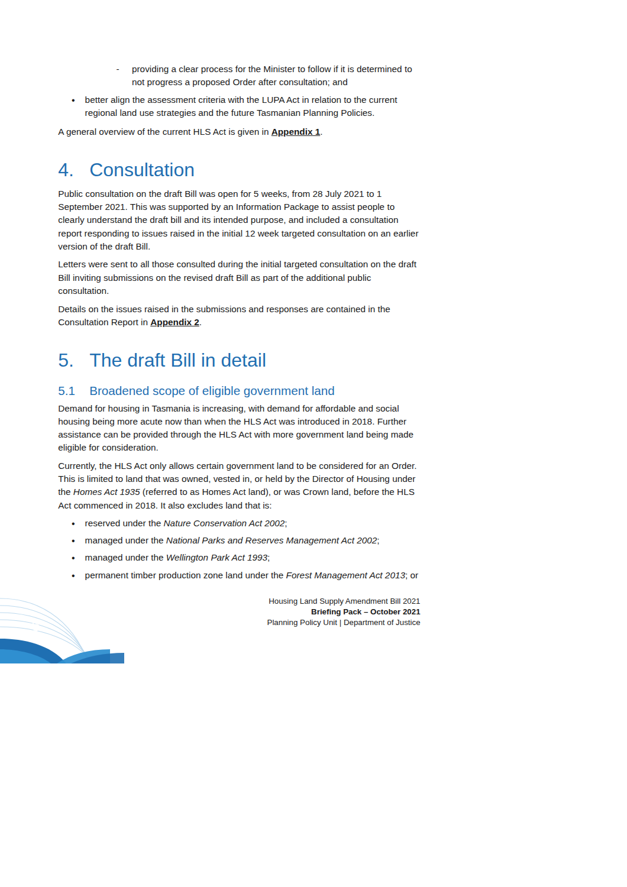-
providing a clear process for the Minister to follow if it is determined to not progress a proposed Order after consultation; and
better align the assessment criteria with the LUPA Act in relation to the current regional land use strategies and the future Tasmanian Planning Policies.
A general overview of the current HLS Act is given in Appendix 1.
4. Consultation
Public consultation on the draft Bill was open for 5 weeks, from 28 July 2021 to 1 September 2021. This was supported by an Information Package to assist people to clearly understand the draft bill and its intended purpose, and included a consultation report responding to issues raised in the initial 12 week targeted consultation on an earlier version of the draft Bill.
Letters were sent to all those consulted during the initial targeted consultation on the draft Bill inviting submissions on the revised draft Bill as part of the additional public consultation.
Details on the issues raised in the submissions and responses are contained in the Consultation Report in Appendix 2.
5. The draft Bill in detail
5.1 Broadened scope of eligible government land
Demand for housing in Tasmania is increasing, with demand for affordable and social housing being more acute now than when the HLS Act was introduced in 2018. Further assistance can be provided through the HLS Act with more government land being made eligible for consideration.
Currently, the HLS Act only allows certain government land to be considered for an Order. This is limited to land that was owned, vested in, or held by the Director of Housing under the Homes Act 1935 (referred to as Homes Act land), or was Crown land, before the HLS Act commenced in 2018. It also excludes land that is:
reserved under the Nature Conservation Act 2002;
managed under the National Parks and Reserves Management Act 2002;
managed under the Wellington Park Act 1993;
permanent timber production zone land under the Forest Management Act 2013; or
Housing Land Supply Amendment Bill 2021
Briefing Pack – October 2021
Planning Policy Unit | Department of Justice
6